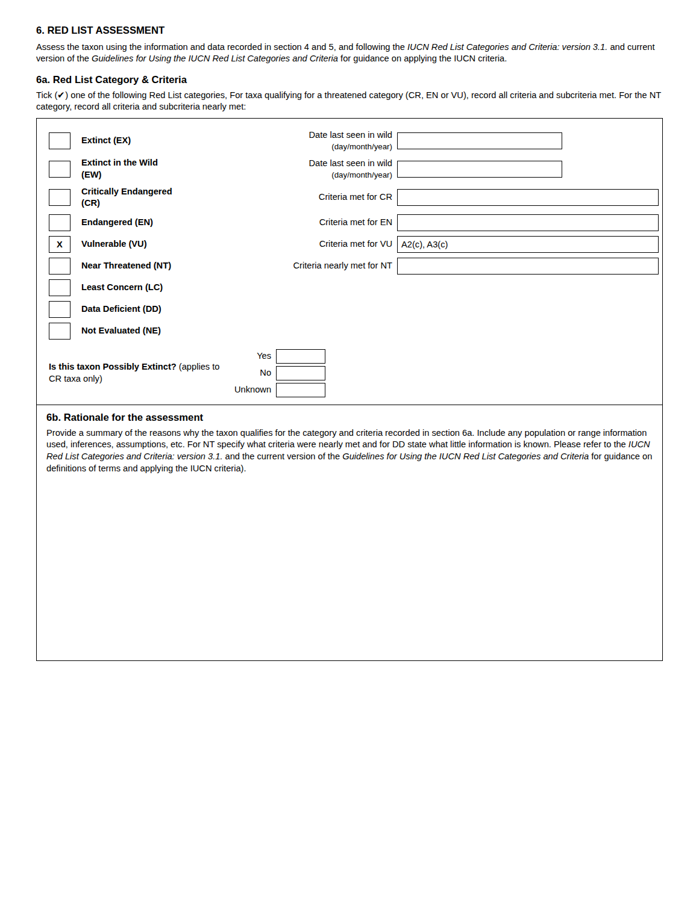6. RED LIST ASSESSMENT
Assess the taxon using the information and data recorded in section 4 and 5, and following the IUCN Red List Categories and Criteria: version 3.1. and current version of the Guidelines for Using the IUCN Red List Categories and Criteria for guidance on applying the IUCN criteria.
6a. Red List Category & Criteria
Tick (✔) one of the following Red List categories, For taxa qualifying for a threatened category (CR, EN or VU), record all criteria and subcriteria met. For the NT category, record all criteria and subcriteria nearly met:
| | Extinct (EX) | Date last seen in wild (day/month/year) | |
| | Extinct in the Wild (EW) | Date last seen in wild (day/month/year) | |
| | Critically Endangered (CR) | Criteria met for CR | |
| | Endangered (EN) | Criteria met for EN | |
| X | Vulnerable (VU) | Criteria met for VU | A2(c), A3(c) |
| | Near Threatened (NT) | Criteria nearly met for NT | |
| | Least Concern (LC) | | |
| | Data Deficient (DD) | | |
| | Not Evaluated (NE) | | |
| Is this taxon Possibly Extinct? (applies to CR taxa only) | Yes | |
| No | |
| Unknown | |
6b. Rationale for the assessment
Provide a summary of the reasons why the taxon qualifies for the category and criteria recorded in section 6a. Include any population or range information used, inferences, assumptions, etc. For NT specify what criteria were nearly met and for DD state what little information is known. Please refer to the IUCN Red List Categories and Criteria: version 3.1. and the current version of the Guidelines for Using the IUCN Red List Categories and Criteria for guidance on definitions of terms and applying the IUCN criteria).